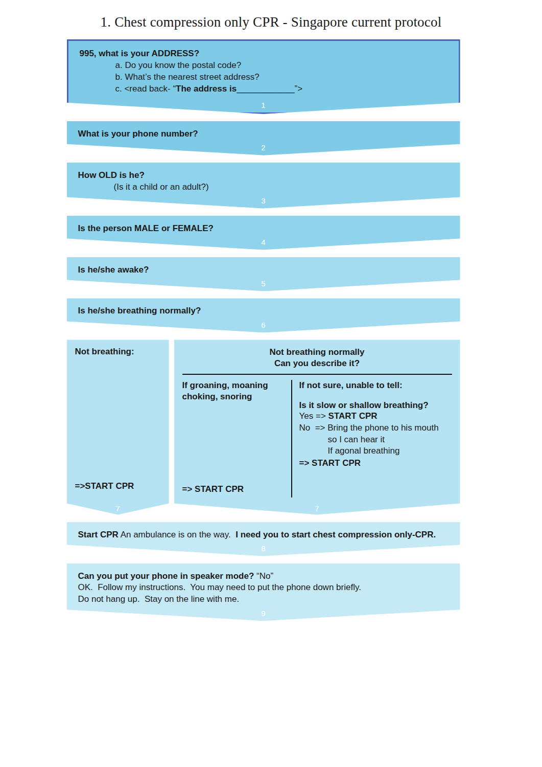1. Chest compression only CPR - Singapore current protocol
995, what is your ADDRESS? a. Do you know the postal code? b. What’s the nearest street address? c. <read back- “The address is____________”> 1
What is your phone number? 2
How OLD is he? (Is it a child or an adult?) 3
Is the person MALE or FEMALE? 4
Is he/she awake? 5
Is he/she breathing normally? 6
Not breathing:
=>START CPR
7
Not breathing normally
Can you describe it?
If groaning, moaning
choking, snoring
=> START CPR
If not sure, unable to tell:
Is it slow or shallow breathing?
Yes => START CPR
No => Bring the phone to his mouth
so I can hear it
If agonal breathing
=> START CPR
7
Start CPR An ambulance is on the way. I need you to start chest compression only-CPR. 8
Can you put your phone in speaker mode? “No”
OK. Follow my instructions. You may need to put the phone down briefly.
Do not hang up. Stay on the line with me. 9